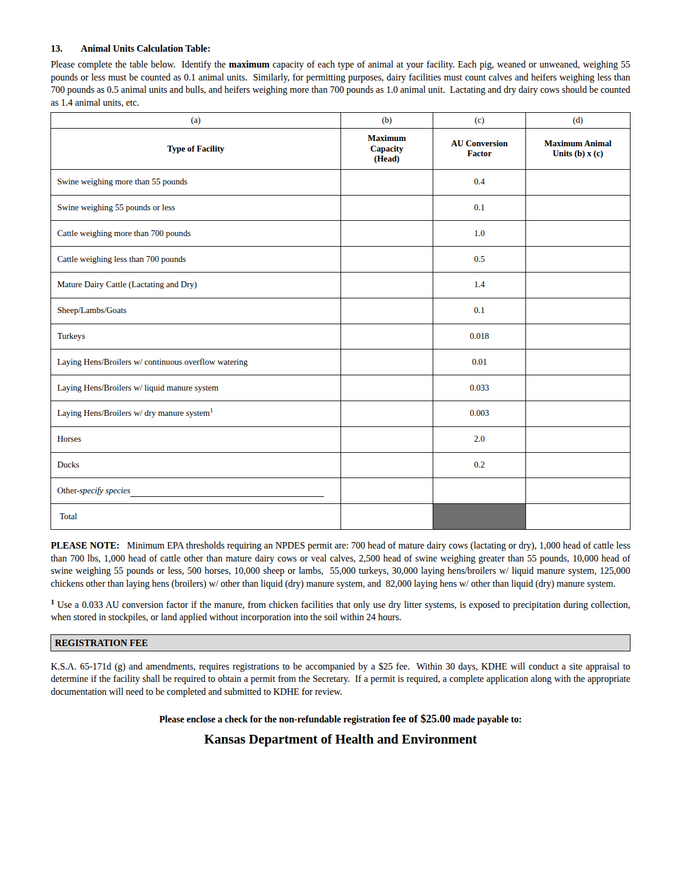13. Animal Units Calculation Table:
Please complete the table below. Identify the maximum capacity of each type of animal at your facility. Each pig, weaned or unweaned, weighing 55 pounds or less must be counted as 0.1 animal units. Similarly, for permitting purposes, dairy facilities must count calves and heifers weighing less than 700 pounds as 0.5 animal units and bulls, and heifers weighing more than 700 pounds as 1.0 animal unit. Lactating and dry dairy cows should be counted as 1.4 animal units, etc.
| (a) | (b) | (c) | (d) |
| --- | --- | --- | --- |
| Type of Facility | Maximum Capacity (Head) | AU Conversion Factor | Maximum Animal Units (b) x (c) |
| Swine weighing more than 55 pounds | | 0.4 | |
| Swine weighing 55 pounds or less | | 0.1 | |
| Cattle weighing more than 700 pounds | | 1.0 | |
| Cattle weighing less than 700 pounds | | 0.5 | |
| Mature Dairy Cattle (Lactating and Dry) | | 1.4 | |
| Sheep/Lambs/Goats | | 0.1 | |
| Turkeys | | 0.018 | |
| Laying Hens/Broilers w/ continuous overflow watering | | 0.01 | |
| Laying Hens/Broilers w/ liquid manure system | | 0.033 | |
| Laying Hens/Broilers w/ dry manure system 1 | | 0.003 | |
| Horses | | 2.0 | |
| Ducks | | 0.2 | |
| Other- specify species | | | |
| Total | | | |
PLEASE NOTE: Minimum EPA thresholds requiring an NPDES permit are: 700 head of mature dairy cows (lactating or dry), 1,000 head of cattle less than 700 lbs, 1,000 head of cattle other than mature dairy cows or veal calves, 2,500 head of swine weighing greater than 55 pounds, 10,000 head of swine weighing 55 pounds or less, 500 horses, 10,000 sheep or lambs, 55,000 turkeys, 30,000 laying hens/broilers w/ liquid manure system, 125,000 chickens other than laying hens (broilers) w/ other than liquid (dry) manure system, and 82,000 laying hens w/ other than liquid (dry) manure system.
1 Use a 0.033 AU conversion factor if the manure, from chicken facilities that only use dry litter systems, is exposed to precipitation during collection, when stored in stockpiles, or land applied without incorporation into the soil within 24 hours.
REGISTRATION FEE
K.S.A. 65-171d (g) and amendments, requires registrations to be accompanied by a $25 fee. Within 30 days, KDHE will conduct a site appraisal to determine if the facility shall be required to obtain a permit from the Secretary. If a permit is required, a complete application along with the appropriate documentation will need to be completed and submitted to KDHE for review.
Please enclose a check for the non-refundable registration fee of $25.00 made payable to:
Kansas Department of Health and Environment